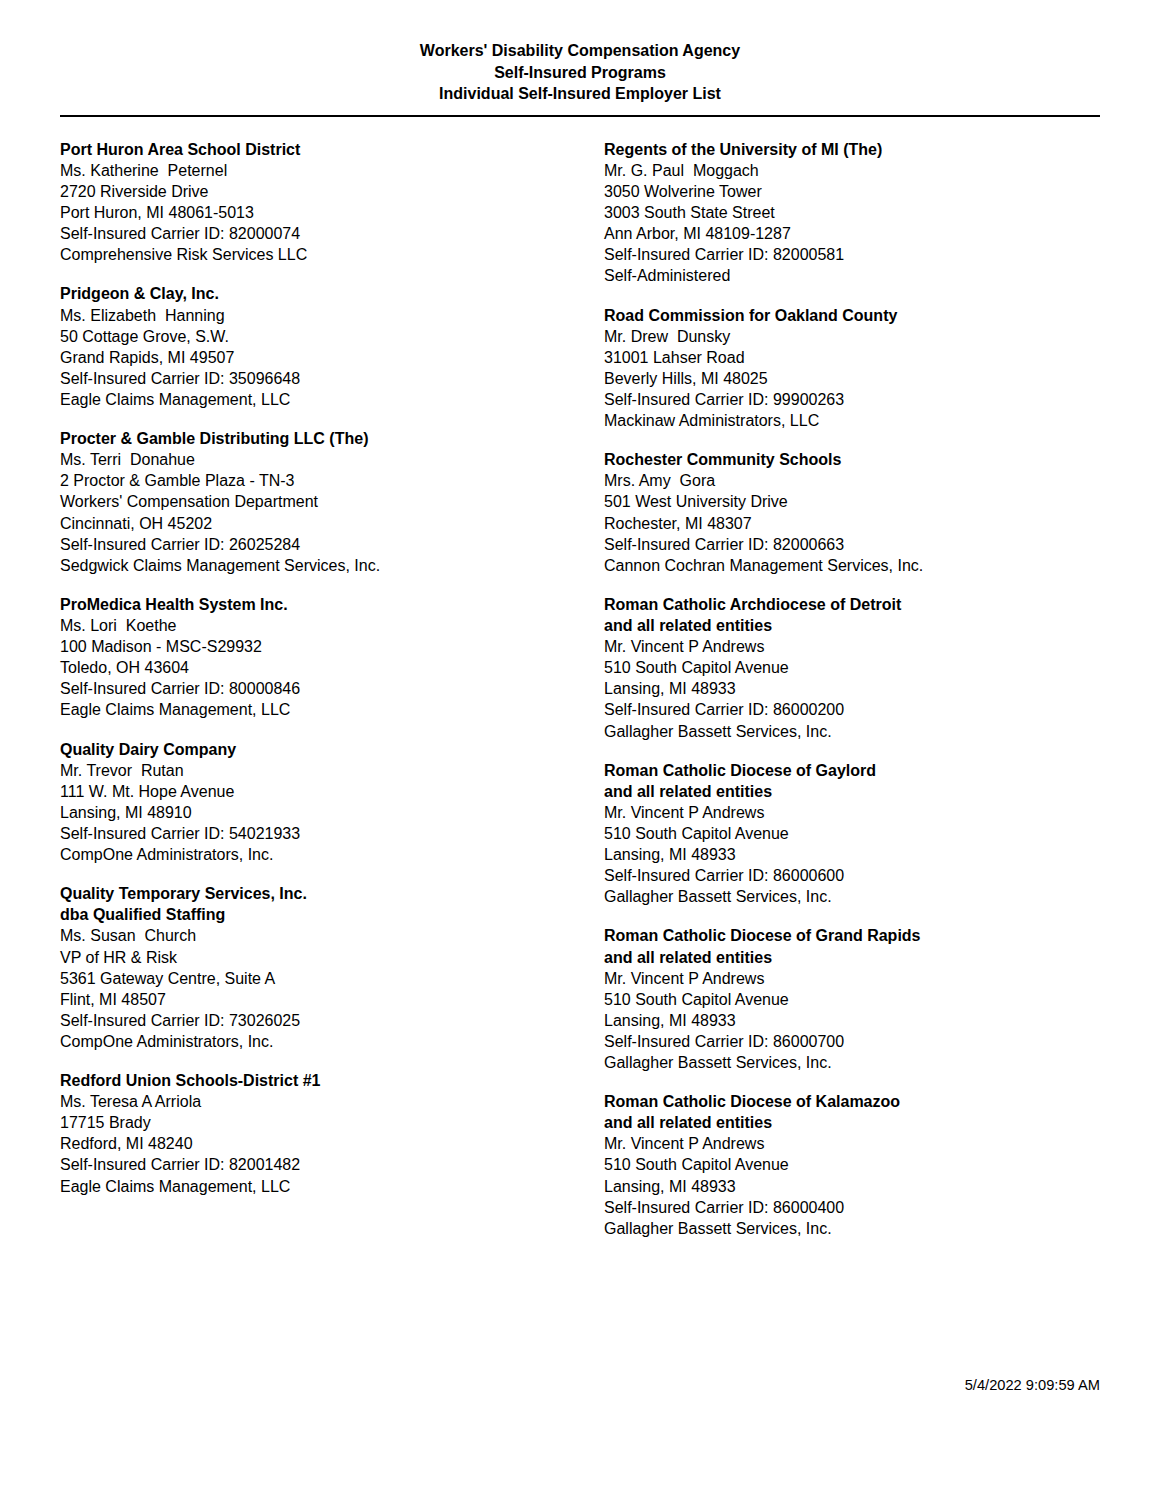Workers' Disability Compensation Agency
Self-Insured Programs
Individual Self-Insured Employer List
Port Huron Area School District
Ms. Katherine Peternel
2720 Riverside Drive
Port Huron, MI 48061-5013
Self-Insured Carrier ID: 82000074
Comprehensive Risk Services LLC
Pridgeon & Clay, Inc.
Ms. Elizabeth Hanning
50 Cottage Grove, S.W.
Grand Rapids, MI 49507
Self-Insured Carrier ID: 35096648
Eagle Claims Management, LLC
Procter & Gamble Distributing LLC (The)
Ms. Terri Donahue
2 Proctor & Gamble Plaza - TN-3
Workers' Compensation Department
Cincinnati, OH 45202
Self-Insured Carrier ID: 26025284
Sedgwick Claims Management Services, Inc.
ProMedica Health System Inc.
Ms. Lori Koethe
100 Madison - MSC-S29932
Toledo, OH 43604
Self-Insured Carrier ID: 80000846
Eagle Claims Management, LLC
Quality Dairy Company
Mr. Trevor Rutan
111 W. Mt. Hope Avenue
Lansing, MI 48910
Self-Insured Carrier ID: 54021933
CompOne Administrators, Inc.
Quality Temporary Services, Inc.
dba Qualified Staffing
Ms. Susan Church
VP of HR & Risk
5361 Gateway Centre, Suite A
Flint, MI 48507
Self-Insured Carrier ID: 73026025
CompOne Administrators, Inc.
Redford Union Schools-District #1
Ms. Teresa A Arriola
17715 Brady
Redford, MI 48240
Self-Insured Carrier ID: 82001482
Eagle Claims Management, LLC
Regents of the University of MI (The)
Mr. G. Paul Moggach
3050 Wolverine Tower
3003 South State Street
Ann Arbor, MI 48109-1287
Self-Insured Carrier ID: 82000581
Self-Administered
Road Commission for Oakland County
Mr. Drew Dunsky
31001 Lahser Road
Beverly Hills, MI 48025
Self-Insured Carrier ID: 99900263
Mackinaw Administrators, LLC
Rochester Community Schools
Mrs. Amy Gora
501 West University Drive
Rochester, MI 48307
Self-Insured Carrier ID: 82000663
Cannon Cochran Management Services, Inc.
Roman Catholic Archdiocese of Detroit
and all related entities
Mr. Vincent P Andrews
510 South Capitol Avenue
Lansing, MI 48933
Self-Insured Carrier ID: 86000200
Gallagher Bassett Services, Inc.
Roman Catholic Diocese of Gaylord
and all related entities
Mr. Vincent P Andrews
510 South Capitol Avenue
Lansing, MI 48933
Self-Insured Carrier ID: 86000600
Gallagher Bassett Services, Inc.
Roman Catholic Diocese of Grand Rapids
and all related entities
Mr. Vincent P Andrews
510 South Capitol Avenue
Lansing, MI 48933
Self-Insured Carrier ID: 86000700
Gallagher Bassett Services, Inc.
Roman Catholic Diocese of Kalamazoo
and all related entities
Mr. Vincent P Andrews
510 South Capitol Avenue
Lansing, MI 48933
Self-Insured Carrier ID: 86000400
Gallagher Bassett Services, Inc.
5/4/2022 9:09:59 AM